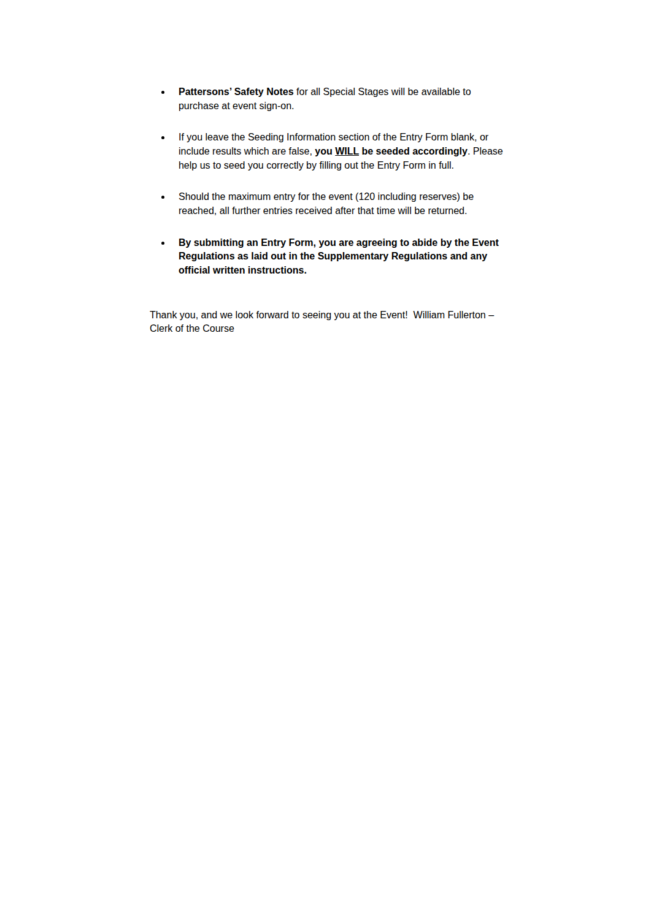Pattersons’ Safety Notes for all Special Stages will be available to purchase at event sign-on.
If you leave the Seeding Information section of the Entry Form blank, or include results which are false, you WILL be seeded accordingly. Please help us to seed you correctly by filling out the Entry Form in full.
Should the maximum entry for the event (120 including reserves) be reached, all further entries received after that time will be returned.
By submitting an Entry Form, you are agreeing to abide by the Event Regulations as laid out in the Supplementary Regulations and any official written instructions.
Thank you, and we look forward to seeing you at the Event! William Fullerton – Clerk of the Course